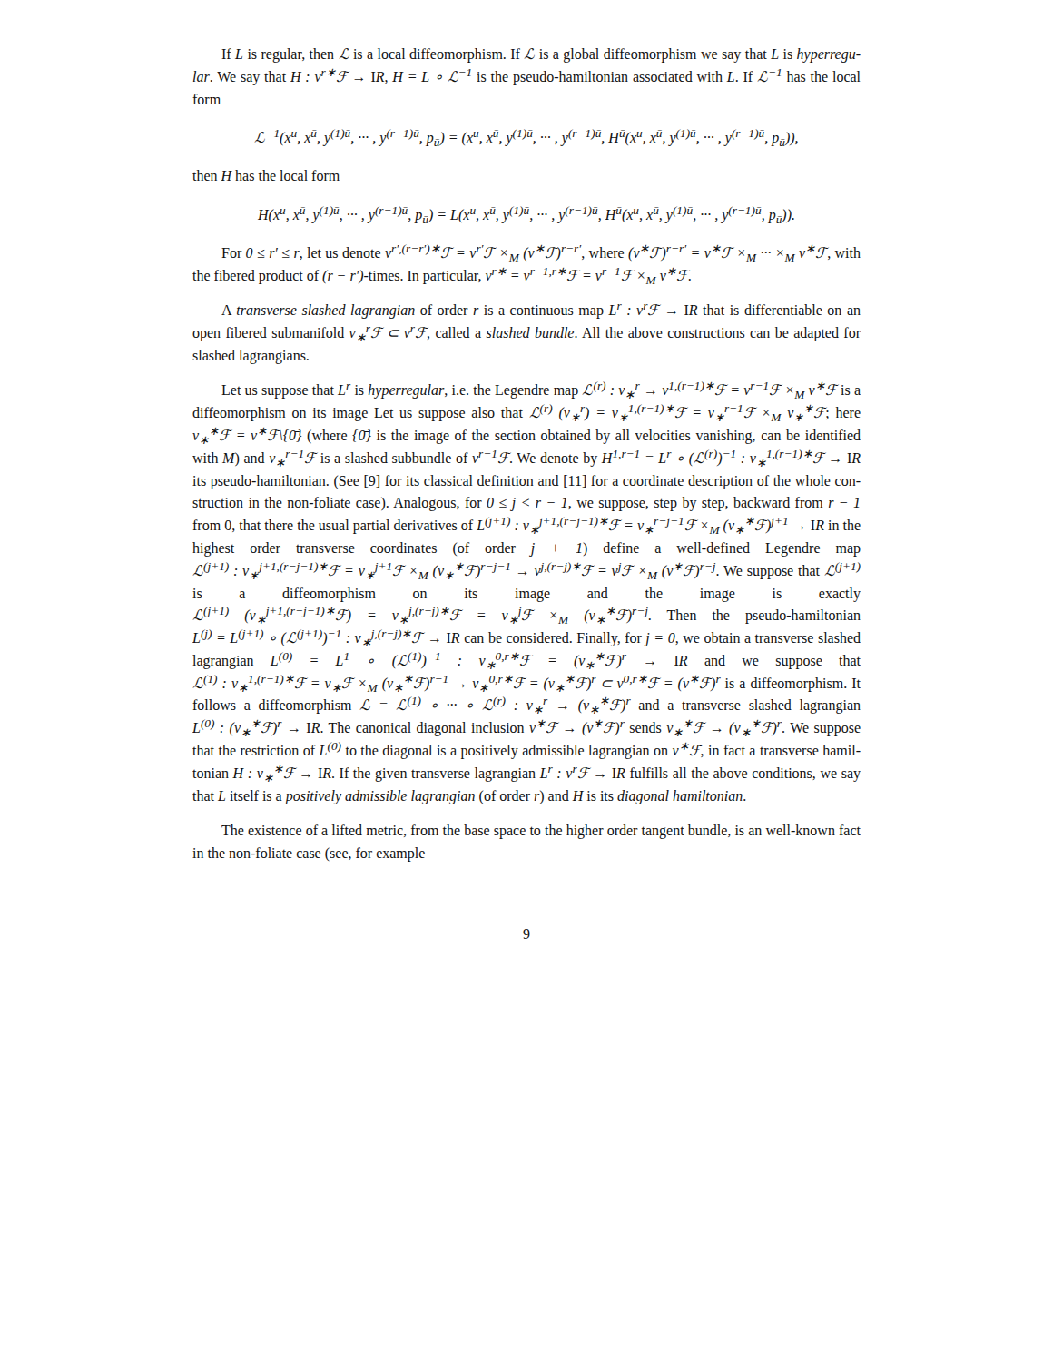If L is regular, then ℒ is a local diffeomorphism. If ℒ is a global diffeomorphism we say that L is hyperregular. We say that H : νr∗ℱ → IR, H = L ∘ ℒ−1 is the pseudo-hamiltonian associated with L. If ℒ−1 has the local form
ℒ−1(xu, xū, y(1)ū, ··· , y(r−1)ū, pū) = (xu, xū, y(1)ū, ··· , y(r−1)ū, Hū(xu, xū, y(1)ū, ··· , y(r−1)ū, pū)),
then H has the local form
H(xu, xū, y(1)ū, ··· , y(r−1)ū, pū) = L(xu, xū, y(1)ū, ··· , y(r−1)ū, Hū(xu, xū, y(1)ū, ··· , y(r−1)ū, pū)).
For 0 ≤ r′ ≤ r, let us denote νr′,(r−r′)∗ℱ = νr′ℱ ×M (ν∗ℱ)r−r′, where (ν∗ℱ)r−r′ = ν∗ℱ ×M ··· ×M ν∗ℱ, with the fibered product of (r − r′)-times. In particular, νr∗ = νr−1,r∗ℱ = νr−1ℱ ×M ν∗ℱ.
A transverse slashed lagrangian of order r is a continuous map Lr : νrℱ → IR that is differentiable on an open fibered submanifold ν∗rℱ ⊂ νrℱ, called a slashed bundle. All the above constructions can be adapted for slashed lagrangians.
Let us suppose that Lr is hyperregular, i.e. the Legendre map ℒ(r) : ν∗r → ν1,(r−1)∗ℱ = νr−1ℱ ×M ν∗ℱ is a diffeomorphism on its image Let us suppose also that ℒ(r) (ν∗r) = ν∗1,(r−1)∗ℱ = ν∗r−1ℱ ×M ν∗∗ℱ; here ν∗∗ℱ = ν∗ℱ\{0̄} (where {0̄} is the image of the section obtained by all velocities vanishing, can be identified with M) and ν∗r−1ℱ is a slashed subbundle of νr−1ℱ. We denote by H1,r−1 = Lr ∘ (ℒ(r))−1 : ν∗1,(r−1)∗ℱ → IR its pseudo-hamiltonian. (See [9] for its classical definition and [11] for a coordinate description of the whole construction in the non-foliate case). Analogous, for 0 ≤ j < r − 1, we suppose, step by step, backward from r − 1 from 0, that there the usual partial derivatives of L(j+1) : ν∗j+1,(r−j−1)∗ℱ = ν∗r−j−1ℱ ×M (ν∗∗ℱ)j+1 → IR in the highest order transverse coordinates (of order j + 1) define a well-defined Legendre map ℒ(j+1) : ν∗j+1,(r−j−1)∗ℱ = ν∗j+1ℱ ×M (ν∗∗ℱ)r−j−1 → νj,(r−j)∗ℱ = νjℱ ×M (ν∗ℱ)r−j. We suppose that ℒ(j+1) is a diffeomorphism on its image and the image is exactly ℒ(j+1) (ν∗j+1,(r−j−1)∗ℱ) = ν∗j,(r−j)∗ℱ = ν∗jℱ ×M (ν∗∗ℱ)r−j. Then the pseudo-hamiltonian L(j) = L(j+1) ∘ (ℒ(j+1))−1 : ν∗j,(r−j)∗ℱ → IR can be considered. Finally, for j = 0, we obtain a transverse slashed lagrangian L(0) = L1 ∘ (ℒ(1))−1 : ν∗0,r∗ℱ = (ν∗∗ℱ)r → IR and we suppose that ℒ(1) : ν∗1,(r−1)∗ℱ = ν∗ℱ ×M (ν∗∗ℱ)r−1 → ν∗0,r∗ℱ = (ν∗∗ℱ)r ⊂ ν0,r∗ℱ = (ν∗ℱ)r is a diffeomorphism. It follows a diffeomorphism ℒ = ℒ(1) ∘ ··· ∘ ℒ(r) : ν∗r → (ν∗∗ℱ)r and a transverse slashed lagrangian L(0) : (ν∗∗ℱ)r → IR. The canonical diagonal inclusion ν∗ℱ → (ν∗ℱ)r sends ν∗∗ℱ → (ν∗∗ℱ)r. We suppose that the restriction of L(0) to the diagonal is a positively admissible lagrangian on ν∗ℱ, in fact a transverse hamiltonian H : ν∗∗ℱ → IR. If the given transverse lagrangian Lr : νrℱ → IR fulfills all the above conditions, we say that L itself is a positively admissible lagrangian (of order r) and H is its diagonal hamiltonian.
The existence of a lifted metric, from the base space to the higher order tangent bundle, is an well-known fact in the non-foliate case (see, for example
9